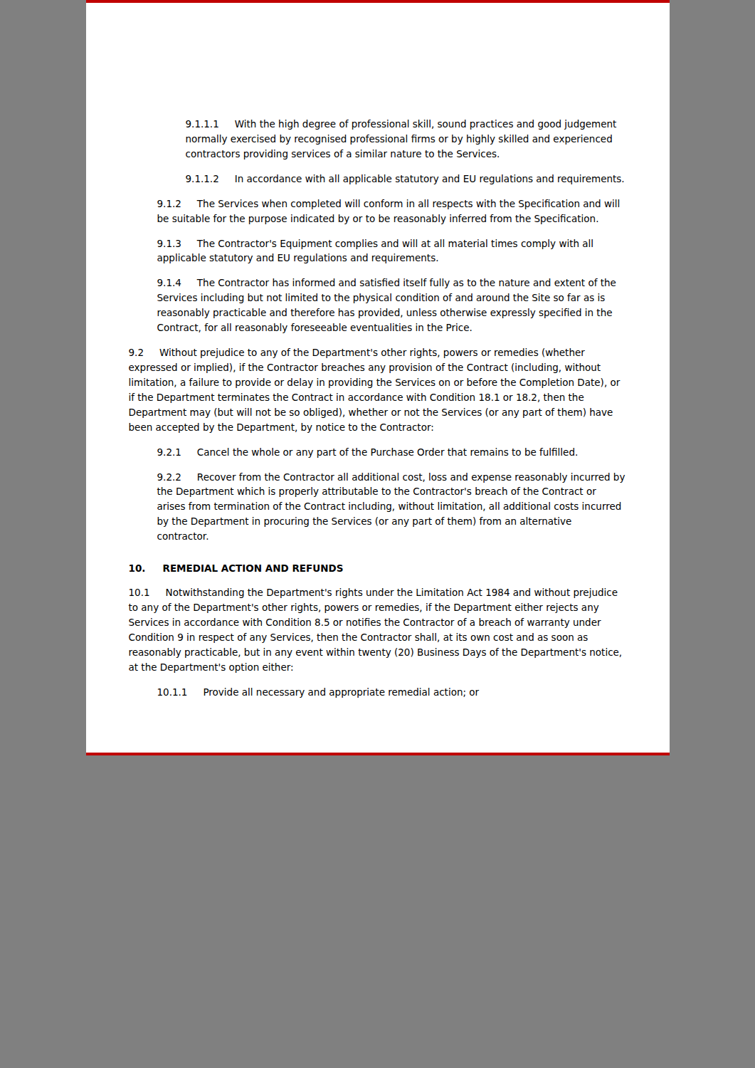9.1.1.1 With the high degree of professional skill, sound practices and good judgement normally exercised by recognised professional firms or by highly skilled and experienced contractors providing services of a similar nature to the Services.
9.1.1.2 In accordance with all applicable statutory and EU regulations and requirements.
9.1.2 The Services when completed will conform in all respects with the Specification and will be suitable for the purpose indicated by or to be reasonably inferred from the Specification.
9.1.3 The Contractor's Equipment complies and will at all material times comply with all applicable statutory and EU regulations and requirements.
9.1.4 The Contractor has informed and satisfied itself fully as to the nature and extent of the Services including but not limited to the physical condition of and around the Site so far as is reasonably practicable and therefore has provided, unless otherwise expressly specified in the Contract, for all reasonably foreseeable eventualities in the Price.
9.2 Without prejudice to any of the Department's other rights, powers or remedies (whether expressed or implied), if the Contractor breaches any provision of the Contract (including, without limitation, a failure to provide or delay in providing the Services on or before the Completion Date), or if the Department terminates the Contract in accordance with Condition 18.1 or 18.2, then the Department may (but will not be so obliged), whether or not the Services (or any part of them) have been accepted by the Department, by notice to the Contractor:
9.2.1 Cancel the whole or any part of the Purchase Order that remains to be fulfilled.
9.2.2 Recover from the Contractor all additional cost, loss and expense reasonably incurred by the Department which is properly attributable to the Contractor's breach of the Contract or arises from termination of the Contract including, without limitation, all additional costs incurred by the Department in procuring the Services (or any part of them) from an alternative contractor.
10. REMEDIAL ACTION AND REFUNDS
10.1 Notwithstanding the Department's rights under the Limitation Act 1984 and without prejudice to any of the Department's other rights, powers or remedies, if the Department either rejects any Services in accordance with Condition 8.5 or notifies the Contractor of a breach of warranty under Condition 9 in respect of any Services, then the Contractor shall, at its own cost and as soon as reasonably practicable, but in any event within twenty (20) Business Days of the Department's notice, at the Department's option either:
10.1.1 Provide all necessary and appropriate remedial action; or